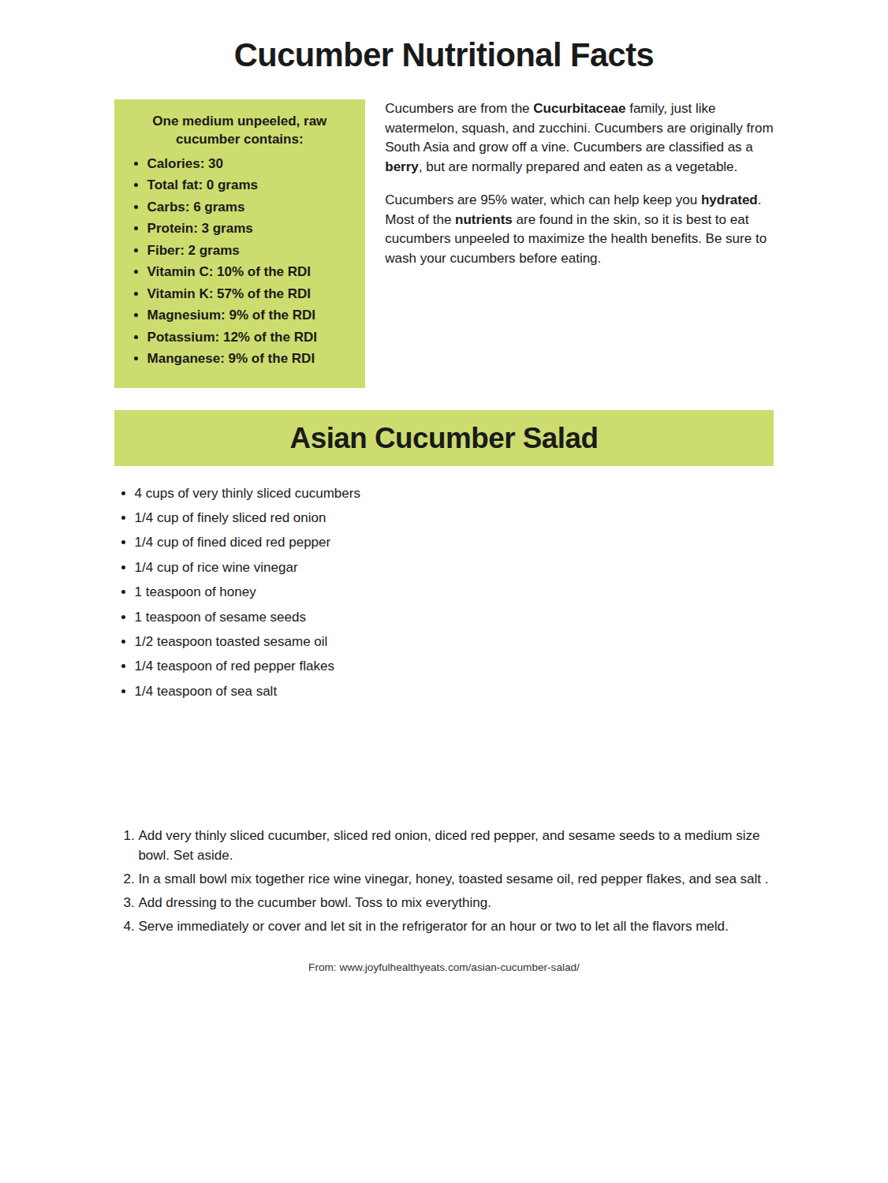Cucumber Nutritional Facts
One medium unpeeled, raw cucumber contains:
Calories: 30
Total fat: 0 grams
Carbs: 6 grams
Protein: 3 grams
Fiber: 2 grams
Vitamin C: 10% of the RDI
Vitamin K: 57% of the RDI
Magnesium: 9% of the RDI
Potassium: 12% of the RDI
Manganese: 9% of the RDI
Cucumbers are from the Cucurbitaceae family, just like watermelon, squash, and zucchini. Cucumbers are originally from South Asia and grow off a vine. Cucumbers are classified as a berry, but are normally prepared and eaten as a vegetable.
Cucumbers are 95% water, which can help keep you hydrated. Most of the nutrients are found in the skin, so it is best to eat cucumbers unpeeled to maximize the health benefits. Be sure to wash your cucumbers before eating.
Asian Cucumber Salad
4 cups of very thinly sliced cucumbers
1/4 cup of finely sliced red onion
1/4 cup of fined diced red pepper
1/4 cup of rice wine vinegar
1 teaspoon of honey
1 teaspoon of sesame seeds
1/2 teaspoon toasted sesame oil
1/4 teaspoon of red pepper flakes
1/4 teaspoon of sea salt
Add very thinly sliced cucumber, sliced red onion, diced red pepper, and sesame seeds to a medium size bowl. Set aside.
In a small bowl mix together rice wine vinegar, honey, toasted sesame oil, red pepper flakes, and sea salt .
Add dressing to the cucumber bowl. Toss to mix everything.
Serve immediately or cover and let sit in the refrigerator for an hour or two to let all the flavors meld.
From: www.joyfulhealthyeats.com/asian-cucumber-salad/